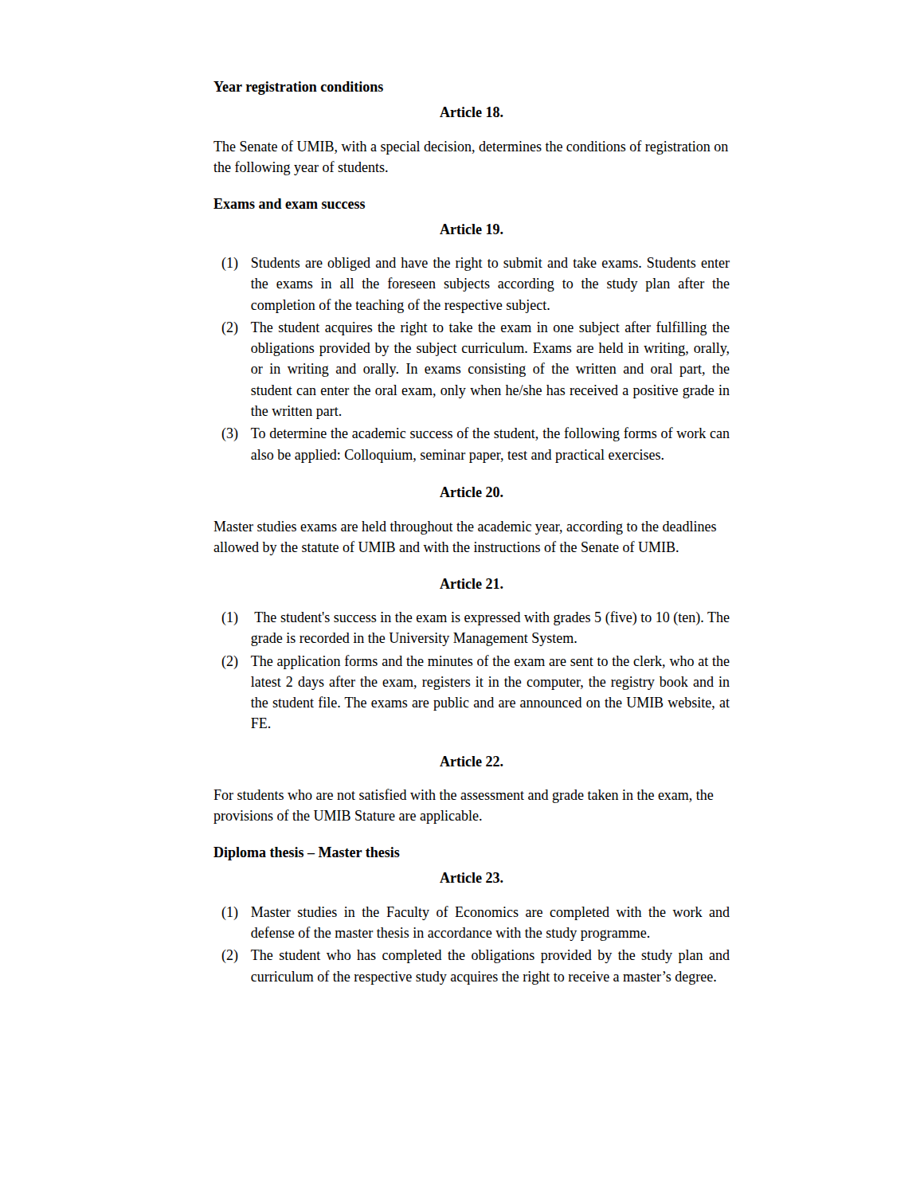Year registration conditions
Article 18.
The Senate of UMIB, with a special decision, determines the conditions of registration on the following year of students.
Exams and exam success
Article 19.
Students are obliged and have the right to submit and take exams. Students enter the exams in all the foreseen subjects according to the study plan after the completion of the teaching of the respective subject.
The student acquires the right to take the exam in one subject after fulfilling the obligations provided by the subject curriculum. Exams are held in writing, orally, or in writing and orally. In exams consisting of the written and oral part, the student can enter the oral exam, only when he/she has received a positive grade in the written part.
To determine the academic success of the student, the following forms of work can also be applied: Colloquium, seminar paper, test and practical exercises.
Article 20.
Master studies exams are held throughout the academic year, according to the deadlines allowed by the statute of UMIB and with the instructions of the Senate of UMIB.
Article 21.
The student's success in the exam is expressed with grades 5 (five) to 10 (ten). The grade is recorded in the University Management System.
The application forms and the minutes of the exam are sent to the clerk, who at the latest 2 days after the exam, registers it in the computer, the registry book and in the student file. The exams are public and are announced on the UMIB website, at FE.
Article 22.
For students who are not satisfied with the assessment and grade taken in the exam, the provisions of the UMIB Stature are applicable.
Diploma thesis – Master thesis
Article 23.
Master studies in the Faculty of Economics are completed with the work and defense of the master thesis in accordance with the study programme.
The student who has completed the obligations provided by the study plan and curriculum of the respective study acquires the right to receive a master’s degree.